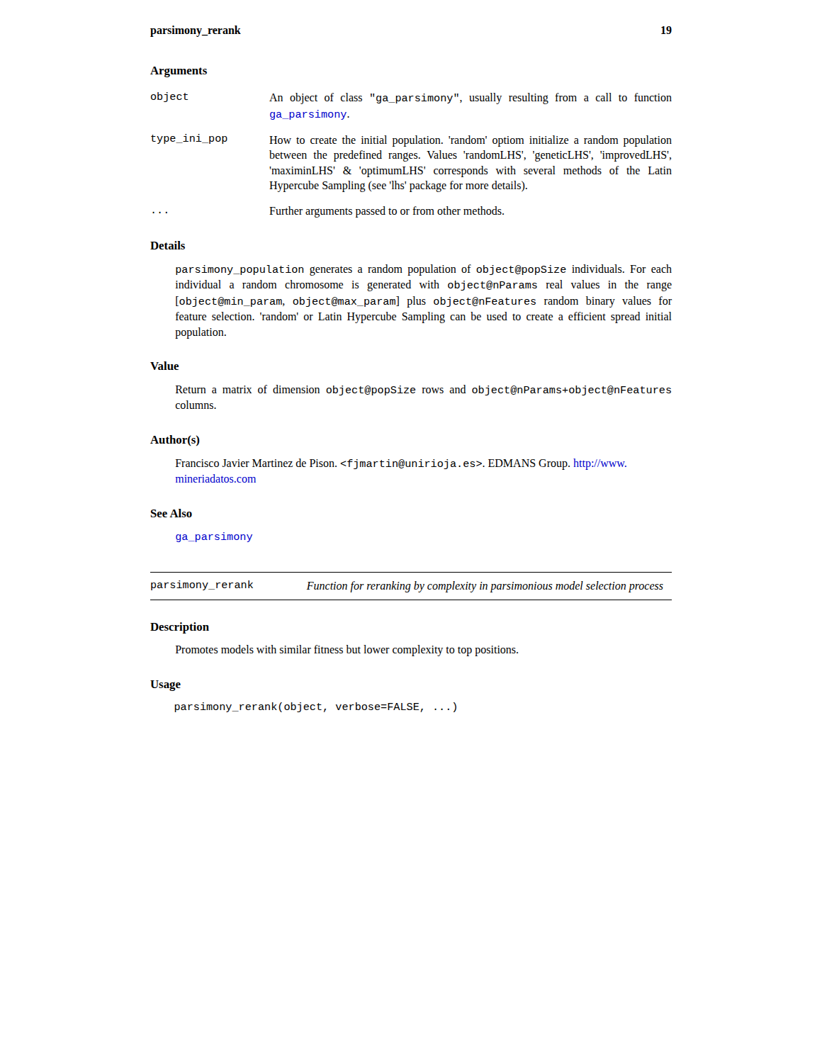parsimony_rerank 19
Arguments
object
An object of class "ga_parsimony", usually resulting from a call to function ga_parsimony.
type_ini_pop
How to create the initial population. 'random' optiom initialize a random population between the predefined ranges. Values 'randomLHS', 'geneticLHS', 'improvedLHS', 'maximinLHS' & 'optimumLHS' corresponds with several methods of the Latin Hypercube Sampling (see 'lhs' package for more details).
...
Further arguments passed to or from other methods.
Details
parsimony_population generates a random population of object@popSize individuals. For each individual a random chromosome is generated with object@nParams real values in the range [object@min_param, object@max_param] plus object@nFeatures random binary values for feature selection. 'random' or Latin Hypercube Sampling can be used to create a efficient spread initial population.
Value
Return a matrix of dimension object@popSize rows and object@nParams+object@nFeatures columns.
Author(s)
Francisco Javier Martinez de Pison. <fjmartin@unirioja.es>. EDMANS Group. http://www.
mineriadatos.com
See Also
ga_parsimony
| parsimony_rerank | Function for reranking by complexity in parsimonious model selection process |
Description
Promotes models with similar fitness but lower complexity to top positions.
Usage
parsimony_rerank(object, verbose=FALSE, ...)